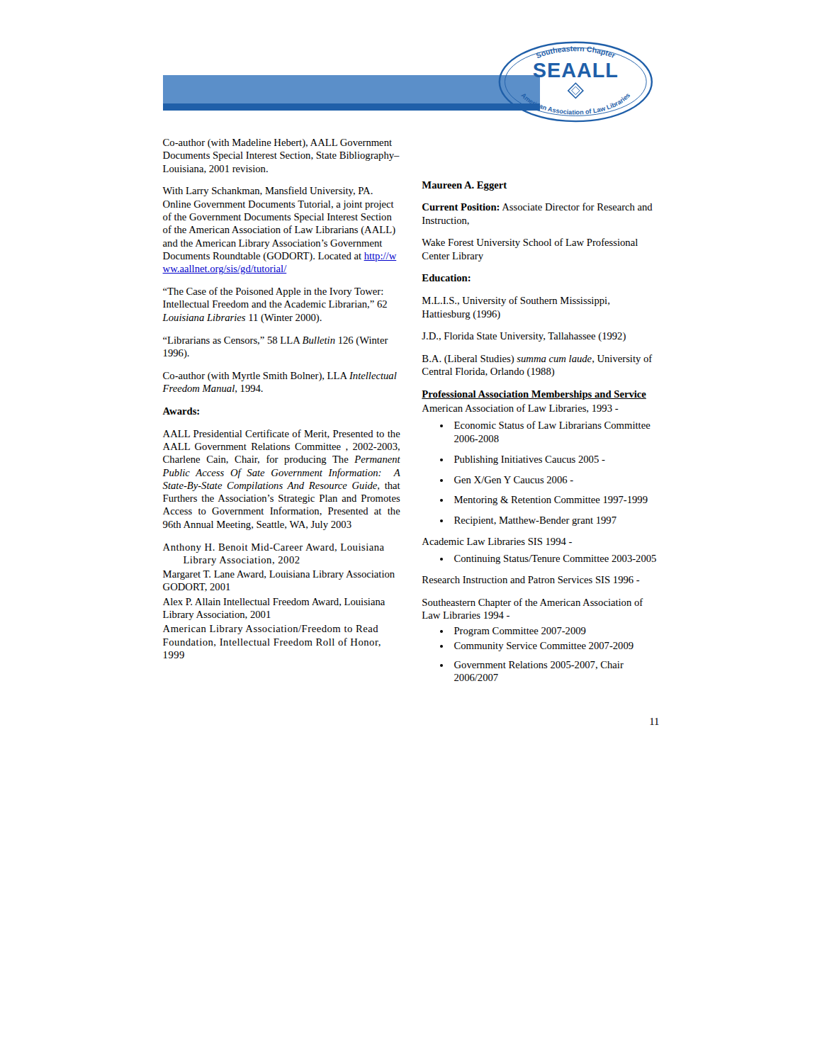Southeastern Chapter American Association of Law Libraries SEAALL
Co-author (with Madeline Hebert), AALL Government Documents Special Interest Section, State Bibliography–Louisiana, 2001 revision.
With Larry Schankman, Mansfield University, PA. Online Government Documents Tutorial, a joint project of the Government Documents Special Interest Section of the American Association of Law Librarians (AALL) and the American Library Association’s Government Documents Roundtable (GODORT). Located at http://www.aallnet.org/sis/gd/tutorial/
“The Case of the Poisoned Apple in the Ivory Tower: Intellectual Freedom and the Academic Librarian,” 62 Louisiana Libraries 11 (Winter 2000).
“Librarians as Censors,” 58 LLA Bulletin 126 (Winter 1996).
Co-author (with Myrtle Smith Bolner), LLA Intellectual Freedom Manual, 1994.
Awards:
AALL Presidential Certificate of Merit, Presented to the AALL Government Relations Committee , 2002-2003, Charlene Cain, Chair, for producing The Permanent Public Access Of Sate Government Information: A State-By-State Compilations And Resource Guide, that Furthers the Association’s Strategic Plan and Promotes Access to Government Information, Presented at the 96th Annual Meeting, Seattle, WA, July 2003
Anthony H. Benoit Mid-Career Award, Louisiana Library Association, 2002
Margaret T. Lane Award, Louisiana Library Association GODORT, 2001
Alex P. Allain Intellectual Freedom Award, Louisiana Library Association, 2001
American Library Association/Freedom to Read Foundation, Intellectual Freedom Roll of Honor, 1999
Maureen A. Eggert
Current Position: Associate Director for Research and Instruction,
Wake Forest University School of Law Professional Center Library
Education:
M.L.I.S., University of Southern Mississippi, Hattiesburg (1996)
J.D., Florida State University, Tallahassee (1992)
B.A. (Liberal Studies) summa cum laude, University of Central Florida, Orlando (1988)
Professional Association Memberships and Service
American Association of Law Libraries, 1993 -
Economic Status of Law Librarians Committee 2006-2008
Publishing Initiatives Caucus 2005 -
Gen X/Gen Y Caucus 2006 -
Mentoring & Retention Committee 1997-1999
Recipient, Matthew-Bender grant 1997
Academic Law Libraries SIS 1994 -
Continuing Status/Tenure Committee 2003-2005
Research Instruction and Patron Services SIS 1996 -
Southeastern Chapter of the American Association of Law Libraries 1994 -
Program Committee 2007-2009
Community Service Committee 2007-2009
Government Relations 2005-2007, Chair 2006/2007
11